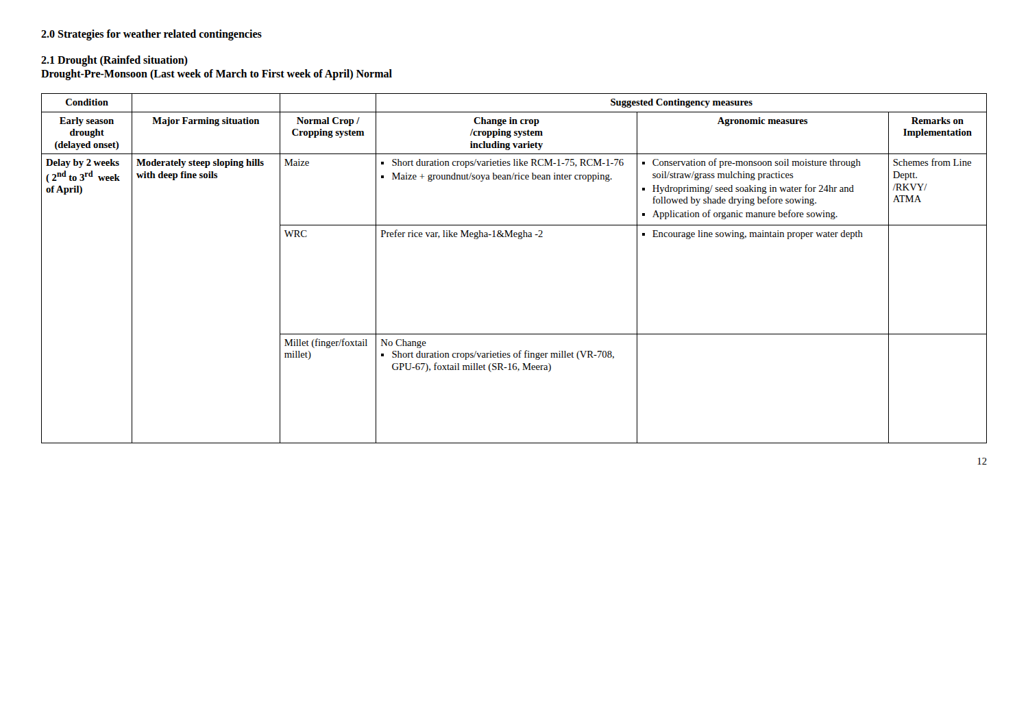2.0 Strategies for weather related contingencies
2.1 Drought (Rainfed situation)
Drought-Pre-Monsoon (Last week of March to First week of April) Normal
| Condition | | | Suggested Contingency measures |
| --- | --- | --- | --- |
| Early season drought (delayed onset) | Major Farming situation | Normal Crop / Cropping system | Change in crop /cropping system including variety | Agronomic measures | Remarks on Implementation |
| Delay by 2 weeks ( 2 nd to 3 rd week of April) | Moderately steep sloping hills with deep fine soils | Maize | Short duration crops/varieties like RCM-1-75, RCM-1-76 Maize + groundnut/soya bean/rice bean inter cropping. | Conservation of pre-monsoon soil moisture through soil/straw/grass mulching practices Hydropriming/ seed soaking in water for 24hr and followed by shade drying before sowing. Application of organic manure before sowing. | Schemes from Line Deptt. /RKVY/ ATMA |
| WRC | Prefer rice var, like Megha-1&Megha -2 | Encourage line sowing, maintain proper water depth | |
| Millet (finger/foxtail millet) | No Change Short duration crops/varieties of finger millet (VR-708, GPU-67), foxtail millet (SR-16, Meera) | | |
12